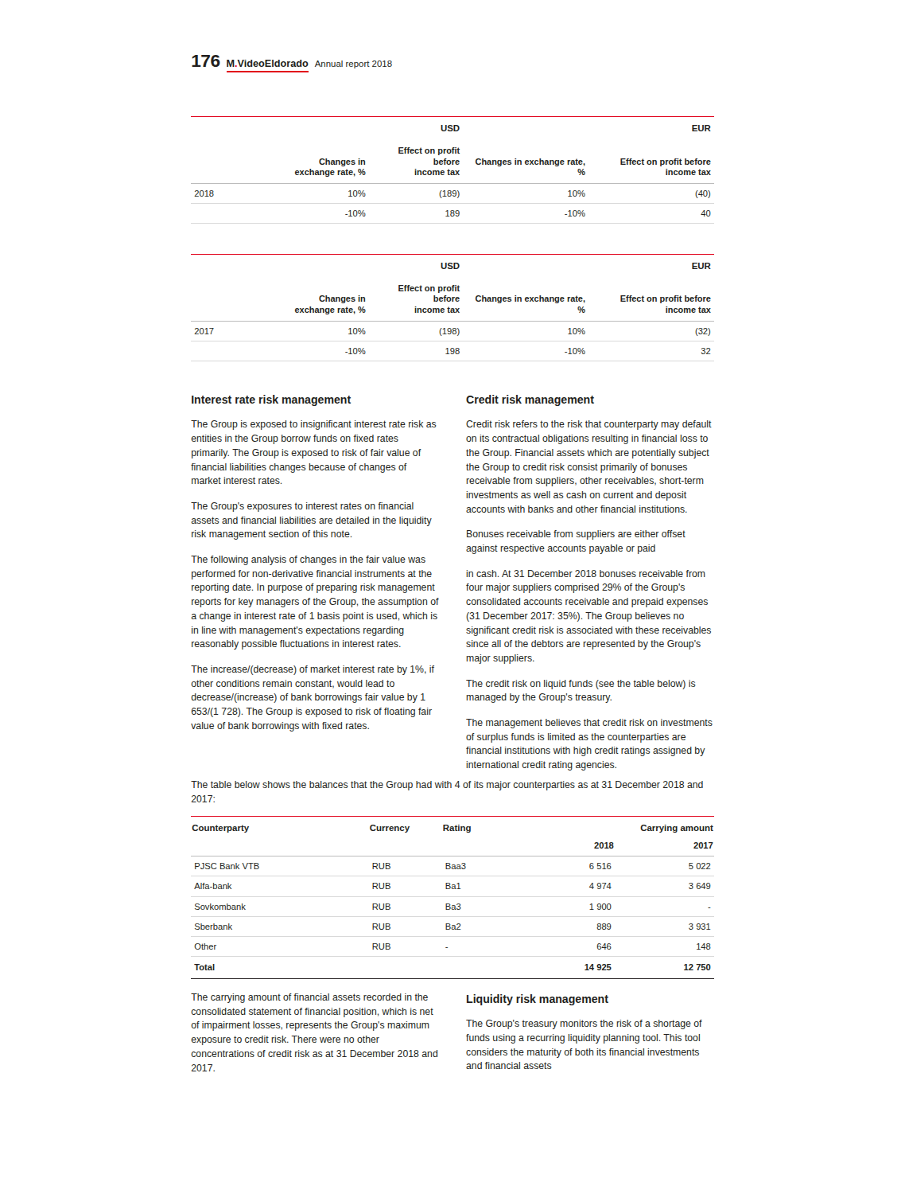176 M. VideoEldorado Annual report 2018
| | | USD | | EUR |
| --- | --- | --- | --- | --- |
| | Changes in exchange rate, % | Effect on profit before income tax | Changes in exchange rate, % | Effect on profit before income tax |
| 2018 | 10% | (189) | 10% | (40) |
| | -10% | 189 | -10% | 40 |
| | | USD | | EUR |
| --- | --- | --- | --- | --- |
| | Changes in exchange rate, % | Effect on profit before income tax | Changes in exchange rate, % | Effect on profit before income tax |
| 2017 | 10% | (198) | 10% | (32) |
| | -10% | 198 | -10% | 32 |
Interest rate risk management
The Group is exposed to insignificant interest rate risk as entities in the Group borrow funds on fixed rates primarily. The Group is exposed to risk of fair value of financial liabilities changes because of changes of market interest rates.
The Group's exposures to interest rates on financial assets and financial liabilities are detailed in the liquidity risk management section of this note.
The following analysis of changes in the fair value was performed for non-derivative financial instruments at the reporting date. In purpose of preparing risk management reports for key managers of the Group, the assumption of a change in interest rate of 1 basis point is used, which is in line with management's expectations regarding reasonably possible fluctuations in interest rates.
The increase/(decrease) of market interest rate by 1%, if other conditions remain constant, would lead to decrease/(increase) of bank borrowings fair value by 1 653/(1 728). The Group is exposed to risk of floating fair value of bank borrowings with fixed rates.
Credit risk management
Credit risk refers to the risk that counterparty may default on its contractual obligations resulting in financial loss to the Group. Financial assets which are potentially subject the Group to credit risk consist primarily of bonuses receivable from suppliers, other receivables, short-term investments as well as cash on current and deposit accounts with banks and other financial institutions.
Bonuses receivable from suppliers are either offset against respective accounts payable or paid
in cash. At 31 December 2018 bonuses receivable from four major suppliers comprised 29% of the Group's consolidated accounts receivable and prepaid expenses (31 December 2017: 35%). The Group believes no significant credit risk is associated with these receivables since all of the debtors are represented by the Group's major suppliers.
The credit risk on liquid funds (see the table below) is managed by the Group's treasury.
The management believes that credit risk on investments of surplus funds is limited as the counterparties are financial institutions with high credit ratings assigned by international credit rating agencies.
The table below shows the balances that the Group had with 4 of its major counterparties as at 31 December 2018 and 2017:
| Counterparty | Currency | Rating | Carrying amount |
| --- | --- | --- | --- |
| | | | 2018 | 2017 |
| PJSC Bank VTB | RUB | Baa3 | 6 516 | 5 022 |
| Alfa-bank | RUB | Ba1 | 4 974 | 3 649 |
| Sovkombank | RUB | Ba3 | 1 900 | - |
| Sberbank | RUB | Ba2 | 889 | 3 931 |
| Other | RUB | - | 646 | 148 |
| Total | | | 14 925 | 12 750 |
The carrying amount of financial assets recorded in the consolidated statement of financial position, which is net of impairment losses, represents the Group's maximum exposure to credit risk. There were no other concentrations of credit risk as at 31 December 2018 and 2017.
Liquidity risk management
The Group's treasury monitors the risk of a shortage of funds using a recurring liquidity planning tool. This tool considers the maturity of both its financial investments and financial assets